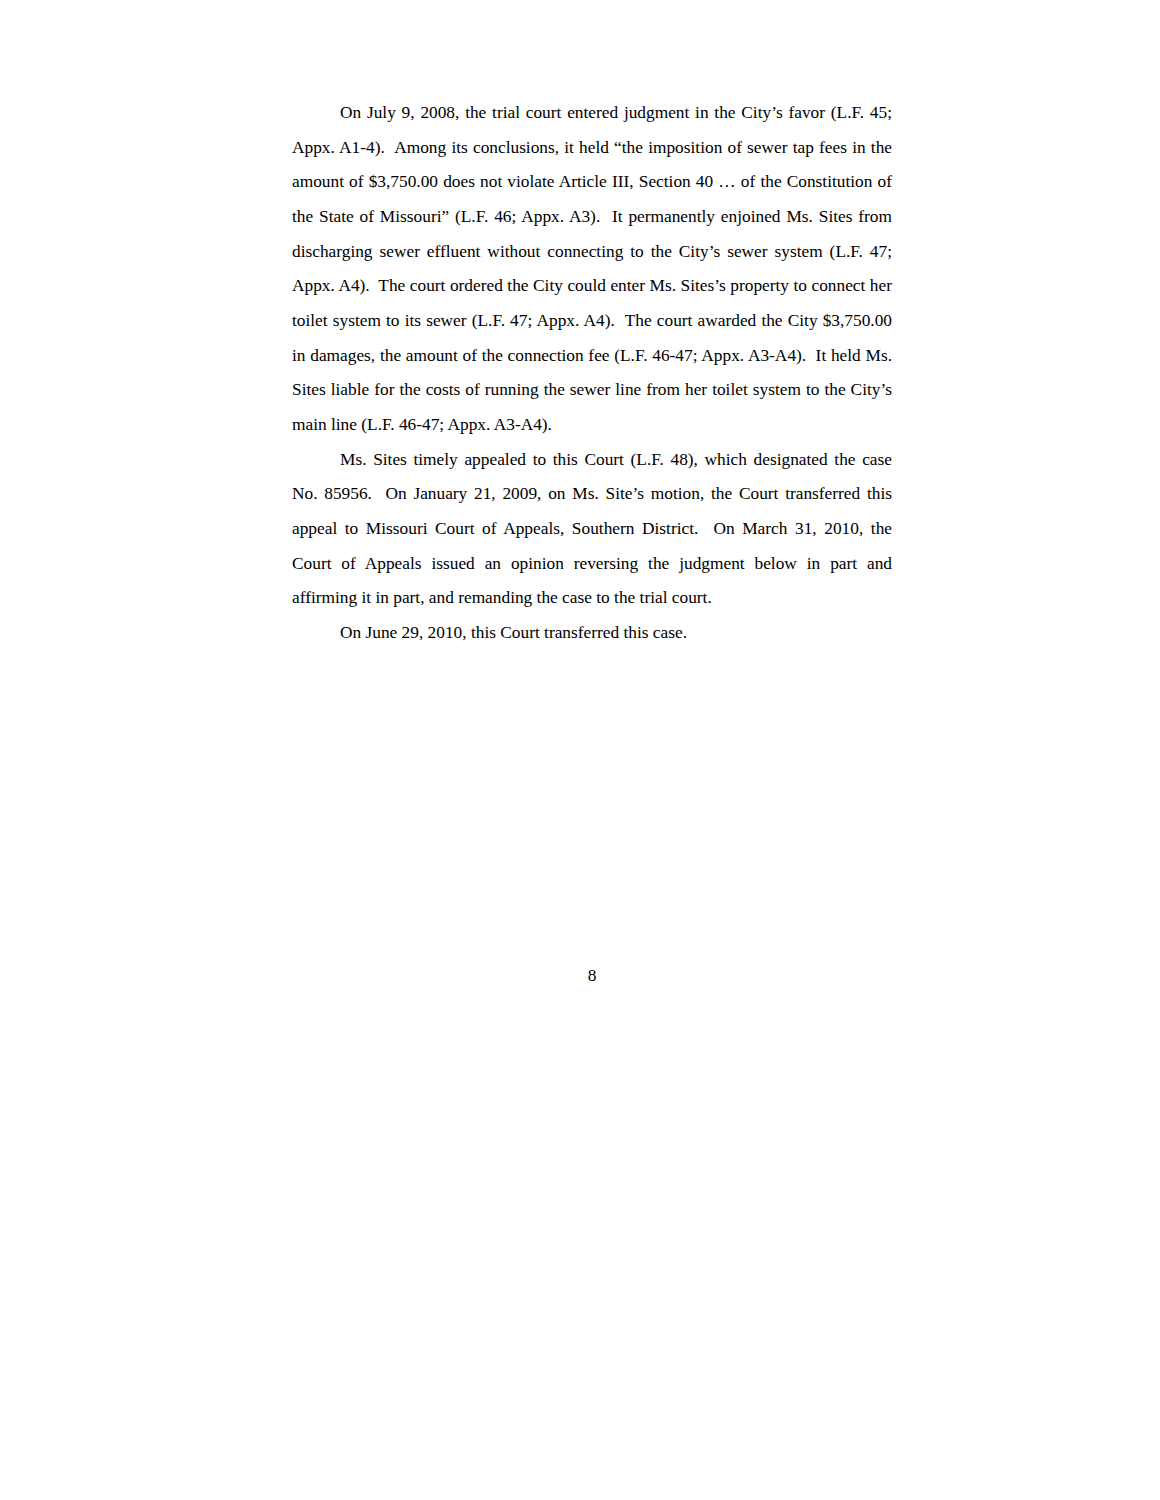On July 9, 2008, the trial court entered judgment in the City’s favor (L.F. 45; Appx. A1-4). Among its conclusions, it held “the imposition of sewer tap fees in the amount of $3,750.00 does not violate Article III, Section 40 … of the Constitution of the State of Missouri” (L.F. 46; Appx. A3). It permanently enjoined Ms. Sites from discharging sewer effluent without connecting to the City’s sewer system (L.F. 47; Appx. A4). The court ordered the City could enter Ms. Sites’s property to connect her toilet system to its sewer (L.F. 47; Appx. A4). The court awarded the City $3,750.00 in damages, the amount of the connection fee (L.F. 46-47; Appx. A3-A4). It held Ms. Sites liable for the costs of running the sewer line from her toilet system to the City’s main line (L.F. 46-47; Appx. A3-A4).
Ms. Sites timely appealed to this Court (L.F. 48), which designated the case No. 85956. On January 21, 2009, on Ms. Site’s motion, the Court transferred this appeal to Missouri Court of Appeals, Southern District. On March 31, 2010, the Court of Appeals issued an opinion reversing the judgment below in part and affirming it in part, and remanding the case to the trial court.
On June 29, 2010, this Court transferred this case.
8